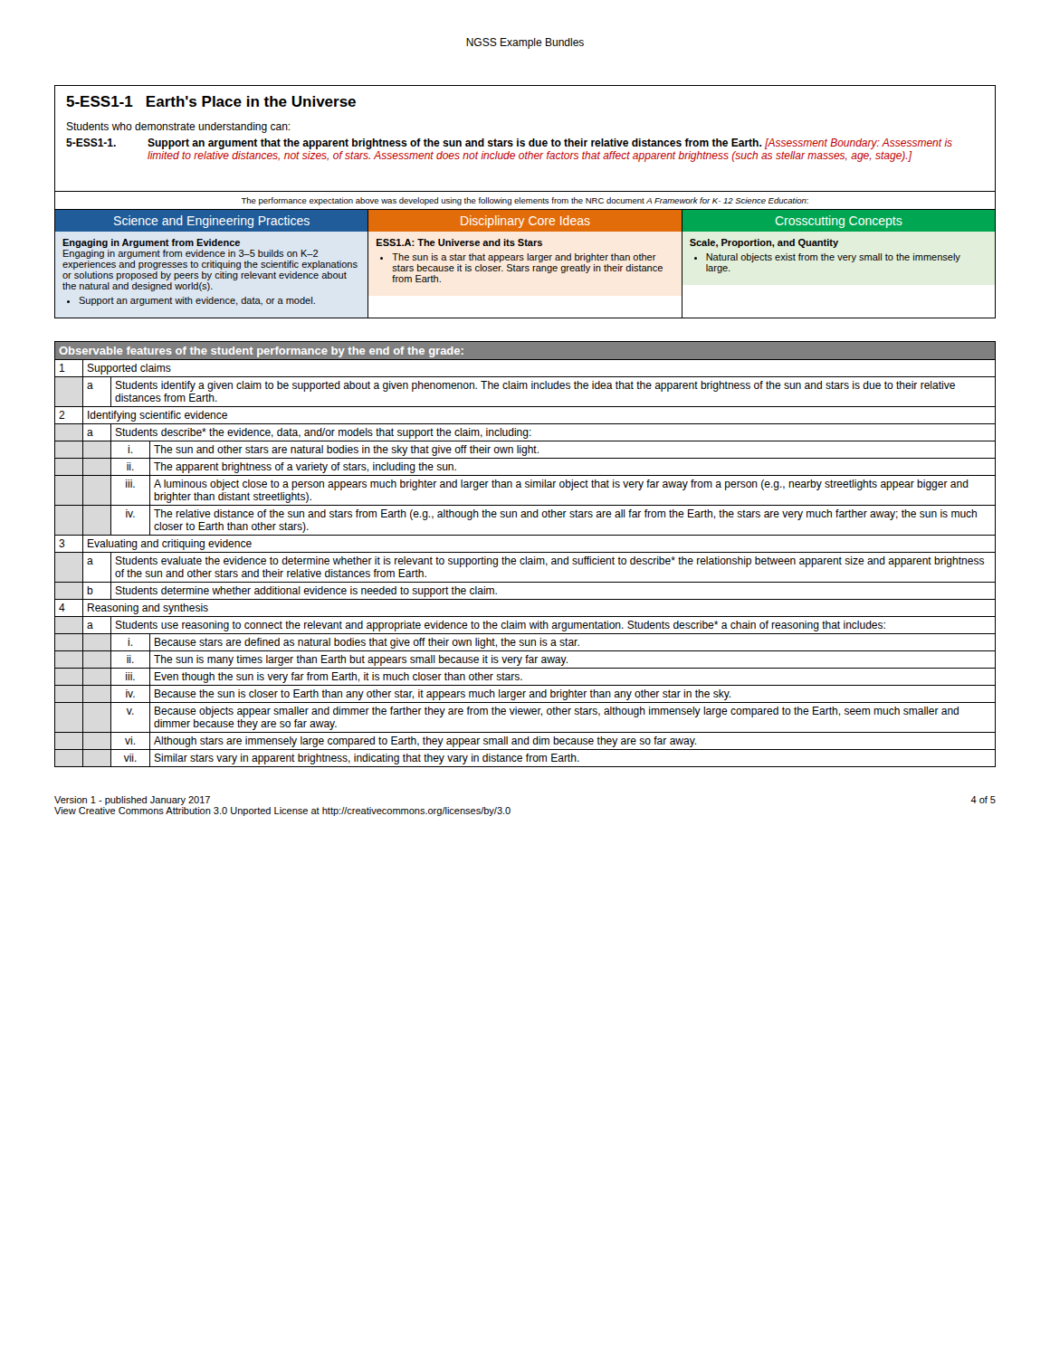NGSS Example Bundles
5-ESS1-1 Earth's Place in the Universe
Students who demonstrate understanding can:
5-ESS1-1. Support an argument that the apparent brightness of the sun and stars is due to their relative distances from the Earth. [Assessment Boundary: Assessment is limited to relative distances, not sizes, of stars. Assessment does not include other factors that affect apparent brightness (such as stellar masses, age, stage).]
The performance expectation above was developed using the following elements from the NRC document A Framework for K- 12 Science Education:
Science and Engineering Practices
Engaging in Argument from Evidence Engaging in argument from evidence in 3–5 builds on K–2 experiences and progresses to critiquing the scientific explanations or solutions proposed by peers by citing relevant evidence about the natural and designed world(s).
Support an argument with evidence, data, or a model.
Disciplinary Core Ideas
ESS1.A: The Universe and its Stars
The sun is a star that appears larger and brighter than other stars because it is closer. Stars range greatly in their distance from Earth.
Crosscutting Concepts
Scale, Proportion, and Quantity
Natural objects exist from the very small to the immensely large.
| Observable features of the student performance by the end of the grade: |
| 1 | Supported claims |
| | a | Students identify a given claim to be supported about a given phenomenon. The claim includes the idea that the apparent brightness of the sun and stars is due to their relative distances from Earth. |
| 2 | Identifying scientific evidence |
| | a | Students describe* the evidence, data, and/or models that support the claim, including: |
| | | i. | The sun and other stars are natural bodies in the sky that give off their own light. |
| | | ii. | The apparent brightness of a variety of stars, including the sun. |
| | | iii. | A luminous object close to a person appears much brighter and larger than a similar object that is very far away from a person (e.g., nearby streetlights appear bigger and brighter than distant streetlights). |
| | | iv. | The relative distance of the sun and stars from Earth (e.g., although the sun and other stars are all far from the Earth, the stars are very much farther away; the sun is much closer to Earth than other stars). |
| 3 | Evaluating and critiquing evidence |
| | a | Students evaluate the evidence to determine whether it is relevant to supporting the claim, and sufficient to describe* the relationship between apparent size and apparent brightness of the sun and other stars and their relative distances from Earth. |
| | b | Students determine whether additional evidence is needed to support the claim. |
| 4 | Reasoning and synthesis |
| | a | Students use reasoning to connect the relevant and appropriate evidence to the claim with argumentation. Students describe* a chain of reasoning that includes: |
| | | i. | Because stars are defined as natural bodies that give off their own light, the sun is a star. |
| | | ii. | The sun is many times larger than Earth but appears small because it is very far away. |
| | | iii. | Even though the sun is very far from Earth, it is much closer than other stars. |
| | | iv. | Because the sun is closer to Earth than any other star, it appears much larger and brighter than any other star in the sky. |
| | | v. | Because objects appear smaller and dimmer the farther they are from the viewer, other stars, although immensely large compared to the Earth, seem much smaller and dimmer because they are so far away. |
| | | vi. | Although stars are immensely large compared to Earth, they appear small and dim because they are so far away. |
| | | vii. | Similar stars vary in apparent brightness, indicating that they vary in distance from Earth. |
4 of 5 Version 1 - published January 2017
View Creative Commons Attribution 3.0 Unported License at http://creativecommons.org/licenses/by/3.0